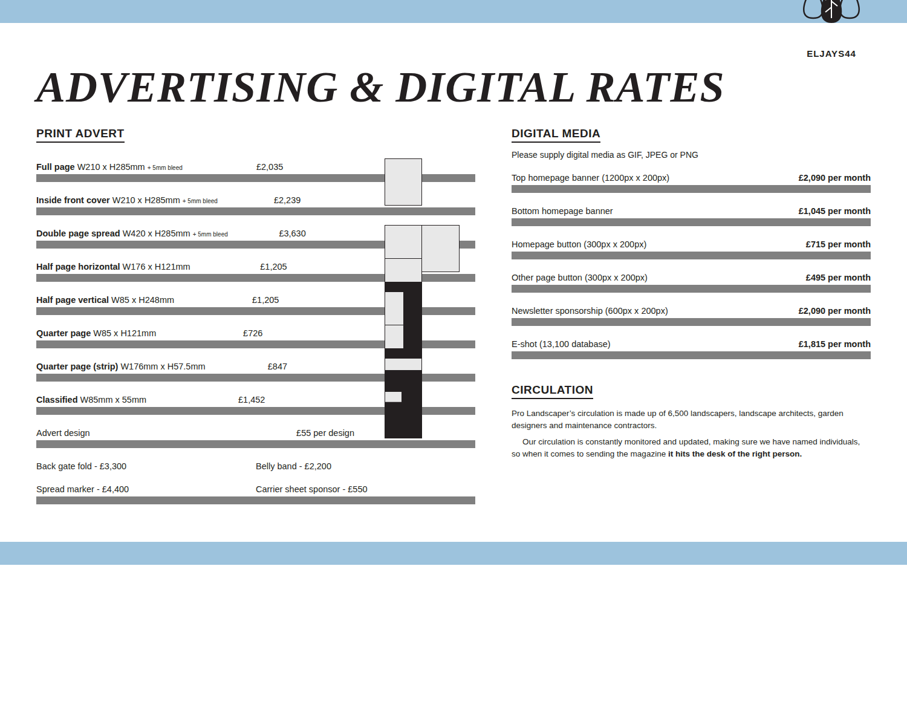ELJAYS44
Advertising & Digital Rates
Print Advert
Full page W210 x H285mm + 5mm bleed
£2,035
Inside front cover W210 x H285mm + 5mm bleed
£2,239
Double page spread W420 x H285mm + 5mm bleed
£3,630
Half page horizontal W176 x H121mm
£1,205
Half page vertical W85 x H248mm
£1,205
Quarter page W85 x H121mm
£726
Quarter page (strip) W176mm x H57.5mm
£847
Classified W85mm x 55mm
£1,452
Advert design
£55 per design
Back gate fold - £3,300
Belly band - £2,200
Spread marker - £4,400
Carrier sheet sponsor - £550
Digital Media
Please supply digital media as GIF, JPEG or PNG
Top homepage banner (1200px x 200px)
£2,090 per month
Bottom homepage banner
£1,045 per month
Homepage button (300px x 200px)
£715 per month
Other page button (300px x 200px)
£495 per month
Newsletter sponsorship (600px x 200px)
£2,090 per month
E-shot (13,100 database)
£1,815 per month
Circulation
Pro Landscaper’s circulation is made up of 6,500 landscapers, landscape architects, garden designers and maintenance contractors.
Our circulation is constantly monitored and updated, making sure we have named individuals, so when it comes to sending the magazine it hits the desk of the right person.